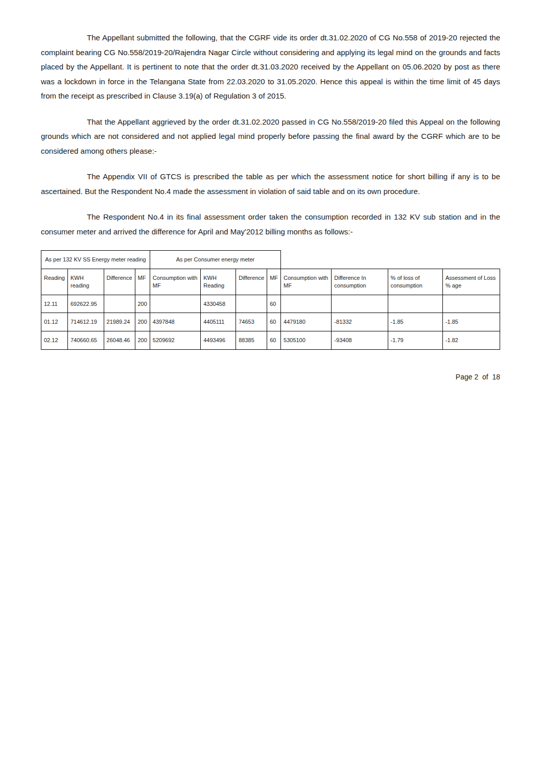The Appellant submitted the following, that the CGRF vide its order dt.31.02.2020 of CG No.558 of 2019-20 rejected the complaint bearing CG No.558/2019-20/Rajendra Nagar Circle without considering and applying its legal mind on the grounds and facts placed by the Appellant. It is pertinent to note that the order dt.31.03.2020 received by the Appellant on 05.06.2020 by post as there was a lockdown in force in the Telangana State from 22.03.2020 to 31.05.2020. Hence this appeal is within the time limit of 45 days from the receipt as prescribed in Clause 3.19(a) of Regulation 3 of 2015.
That the Appellant aggrieved by the order dt.31.02.2020 passed in CG No.558/2019-20 filed this Appeal on the following grounds which are not considered and not applied legal mind properly before passing the final award by the CGRF which are to be considered among others please:-
The Appendix VII of GTCS is prescribed the table as per which the assessment notice for short billing if any is to be ascertained. But the Respondent No.4 made the assessment in violation of said table and on its own procedure.
The Respondent No.4 in its final assessment order taken the consumption recorded in 132 KV sub station and in the consumer meter and arrived the difference for April and May'2012 billing months as follows:-
| As per 132 KV SS Energy meter reading | As per Consumer energy meter | | | | |
| Reading | KWH reading | Difference | MF | Consumption with MF | KWH Reading | Difference | MF | Consumption with MF | Difference In consumption | % of loss of consumption | Assessment of Loss % age |
| 12.11 | 692622.95 | | 200 | | 4330458 | | 60 | | | | |
| 01.12 | 714612.19 | 21989.24 | 200 | 4397848 | 4405111 | 74653 | 60 | 4479180 | -81332 | -1.85 | -1.85 |
| 02.12 | 740660.65 | 26048.46 | 200 | 5209692 | 4493496 | 88385 | 60 | 5305100 | -93408 | -1.79 | -1.82 |
Page 2 of 18